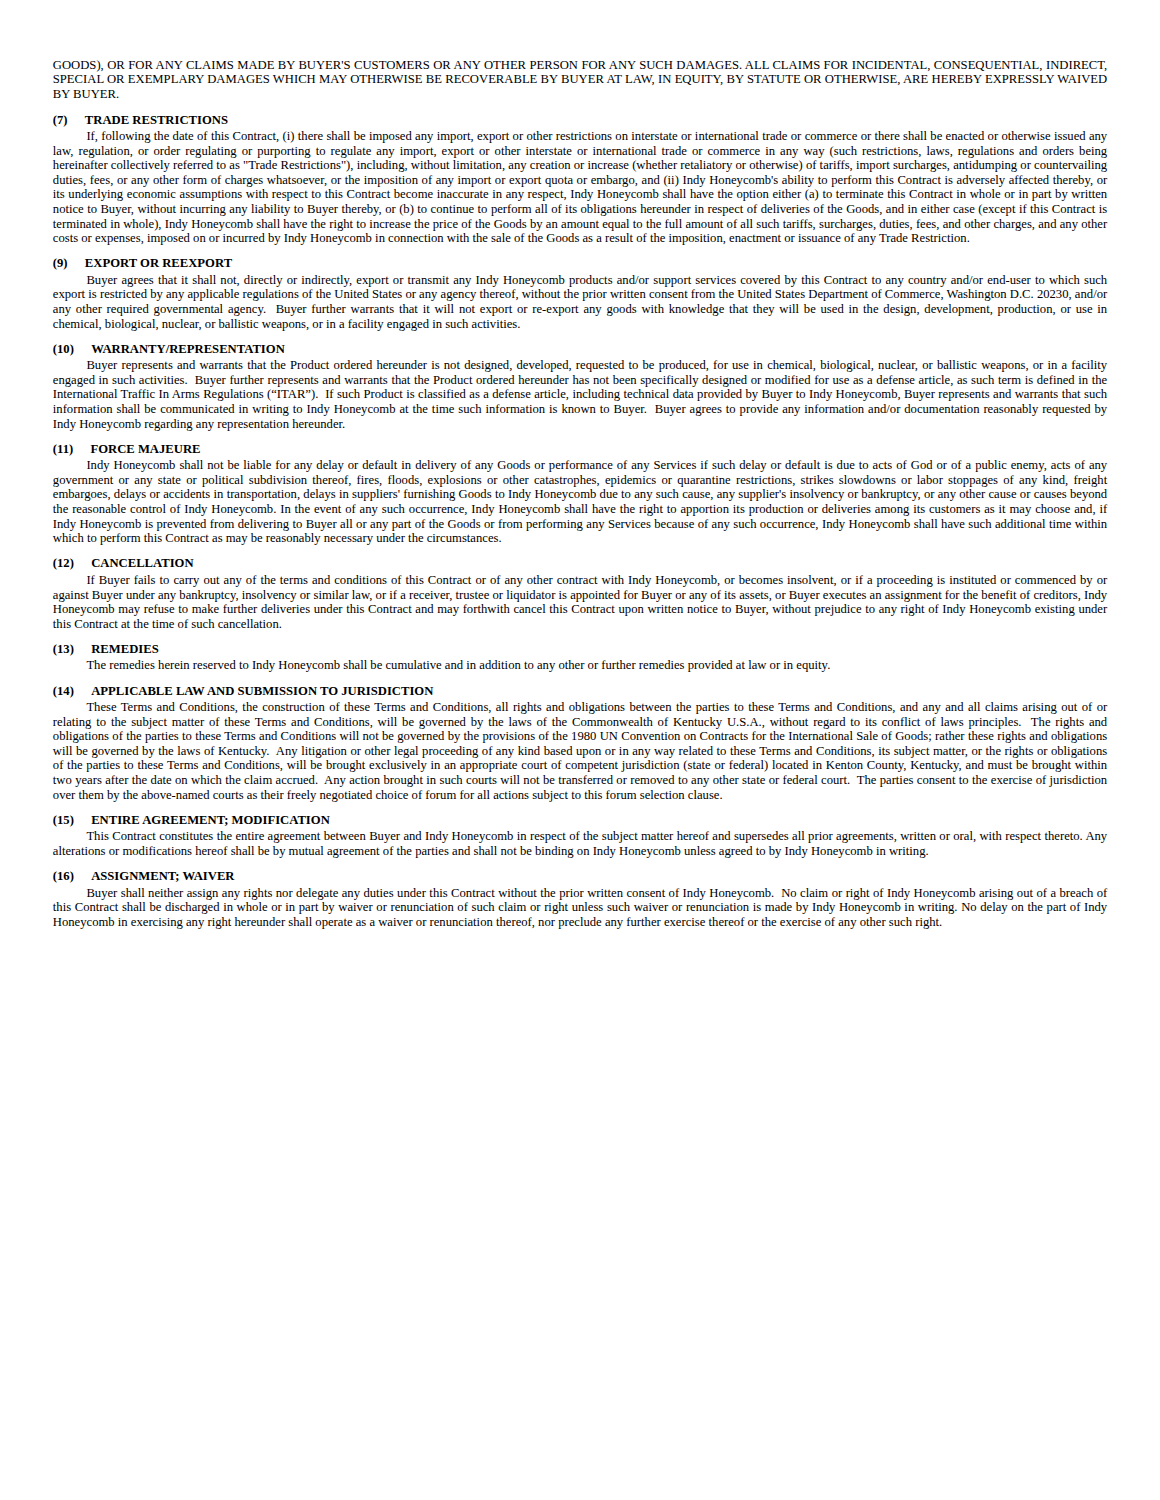GOODS), OR FOR ANY CLAIMS MADE BY BUYER'S CUSTOMERS OR ANY OTHER PERSON FOR ANY SUCH DAMAGES. ALL CLAIMS FOR INCIDENTAL, CONSEQUENTIAL, INDIRECT, SPECIAL OR EXEMPLARY DAMAGES WHICH MAY OTHERWISE BE RECOVERABLE BY BUYER AT LAW, IN EQUITY, BY STATUTE OR OTHERWISE, ARE HEREBY EXPRESSLY WAIVED BY BUYER.
(7) Trade Restrictions
If, following the date of this Contract, (i) there shall be imposed any import, export or other restrictions on interstate or international trade or commerce or there shall be enacted or otherwise issued any law, regulation, or order regulating or purporting to regulate any import, export or other interstate or international trade or commerce in any way (such restrictions, laws, regulations and orders being hereinafter collectively referred to as "Trade Restrictions"), including, without limitation, any creation or increase (whether retaliatory or otherwise) of tariffs, import surcharges, antidumping or countervailing duties, fees, or any other form of charges whatsoever, or the imposition of any import or export quota or embargo, and (ii) Indy Honeycomb's ability to perform this Contract is adversely affected thereby, or its underlying economic assumptions with respect to this Contract become inaccurate in any respect, Indy Honeycomb shall have the option either (a) to terminate this Contract in whole or in part by written notice to Buyer, without incurring any liability to Buyer thereby, or (b) to continue to perform all of its obligations hereunder in respect of deliveries of the Goods, and in either case (except if this Contract is terminated in whole), Indy Honeycomb shall have the right to increase the price of the Goods by an amount equal to the full amount of all such tariffs, surcharges, duties, fees, and other charges, and any other costs or expenses, imposed on or incurred by Indy Honeycomb in connection with the sale of the Goods as a result of the imposition, enactment or issuance of any Trade Restriction.
(9) Export or Reexport
Buyer agrees that it shall not, directly or indirectly, export or transmit any Indy Honeycomb products and/or support services covered by this Contract to any country and/or end-user to which such export is restricted by any applicable regulations of the United States or any agency thereof, without the prior written consent from the United States Department of Commerce, Washington D.C. 20230, and/or any other required governmental agency. Buyer further warrants that it will not export or re-export any goods with knowledge that they will be used in the design, development, production, or use in chemical, biological, nuclear, or ballistic weapons, or in a facility engaged in such activities.
(10) Warranty/Representation
Buyer represents and warrants that the Product ordered hereunder is not designed, developed, requested to be produced, for use in chemical, biological, nuclear, or ballistic weapons, or in a facility engaged in such activities. Buyer further represents and warrants that the Product ordered hereunder has not been specifically designed or modified for use as a defense article, as such term is defined in the International Traffic In Arms Regulations (“ITAR”). If such Product is classified as a defense article, including technical data provided by Buyer to Indy Honeycomb, Buyer represents and warrants that such information shall be communicated in writing to Indy Honeycomb at the time such information is known to Buyer. Buyer agrees to provide any information and/or documentation reasonably requested by Indy Honeycomb regarding any representation hereunder.
(11) Force Majeure
Indy Honeycomb shall not be liable for any delay or default in delivery of any Goods or performance of any Services if such delay or default is due to acts of God or of a public enemy, acts of any government or any state or political subdivision thereof, fires, floods, explosions or other catastrophes, epidemics or quarantine restrictions, strikes slowdowns or labor stoppages of any kind, freight embargoes, delays or accidents in transportation, delays in suppliers' furnishing Goods to Indy Honeycomb due to any such cause, any supplier's insolvency or bankruptcy, or any other cause or causes beyond the reasonable control of Indy Honeycomb. In the event of any such occurrence, Indy Honeycomb shall have the right to apportion its production or deliveries among its customers as it may choose and, if Indy Honeycomb is prevented from delivering to Buyer all or any part of the Goods or from performing any Services because of any such occurrence, Indy Honeycomb shall have such additional time within which to perform this Contract as may be reasonably necessary under the circumstances.
(12) Cancellation
If Buyer fails to carry out any of the terms and conditions of this Contract or of any other contract with Indy Honeycomb, or becomes insolvent, or if a proceeding is instituted or commenced by or against Buyer under any bankruptcy, insolvency or similar law, or if a receiver, trustee or liquidator is appointed for Buyer or any of its assets, or Buyer executes an assignment for the benefit of creditors, Indy Honeycomb may refuse to make further deliveries under this Contract and may forthwith cancel this Contract upon written notice to Buyer, without prejudice to any right of Indy Honeycomb existing under this Contract at the time of such cancellation.
(13) Remedies
The remedies herein reserved to Indy Honeycomb shall be cumulative and in addition to any other or further remedies provided at law or in equity.
(14) Applicable Law and Submission to Jurisdiction
These Terms and Conditions, the construction of these Terms and Conditions, all rights and obligations between the parties to these Terms and Conditions, and any and all claims arising out of or relating to the subject matter of these Terms and Conditions, will be governed by the laws of the Commonwealth of Kentucky U.S.A., without regard to its conflict of laws principles. The rights and obligations of the parties to these Terms and Conditions will not be governed by the provisions of the 1980 UN Convention on Contracts for the International Sale of Goods; rather these rights and obligations will be governed by the laws of Kentucky. Any litigation or other legal proceeding of any kind based upon or in any way related to these Terms and Conditions, its subject matter, or the rights or obligations of the parties to these Terms and Conditions, will be brought exclusively in an appropriate court of competent jurisdiction (state or federal) located in Kenton County, Kentucky, and must be brought within two years after the date on which the claim accrued. Any action brought in such courts will not be transferred or removed to any other state or federal court. The parties consent to the exercise of jurisdiction over them by the above-named courts as their freely negotiated choice of forum for all actions subject to this forum selection clause.
(15) Entire Agreement; Modification
This Contract constitutes the entire agreement between Buyer and Indy Honeycomb in respect of the subject matter hereof and supersedes all prior agreements, written or oral, with respect thereto. Any alterations or modifications hereof shall be by mutual agreement of the parties and shall not be binding on Indy Honeycomb unless agreed to by Indy Honeycomb in writing.
(16) Assignment; Waiver
Buyer shall neither assign any rights nor delegate any duties under this Contract without the prior written consent of Indy Honeycomb. No claim or right of Indy Honeycomb arising out of a breach of this Contract shall be discharged in whole or in part by waiver or renunciation of such claim or right unless such waiver or renunciation is made by Indy Honeycomb in writing. No delay on the part of Indy Honeycomb in exercising any right hereunder shall operate as a waiver or renunciation thereof, nor preclude any further exercise thereof or the exercise of any other such right.